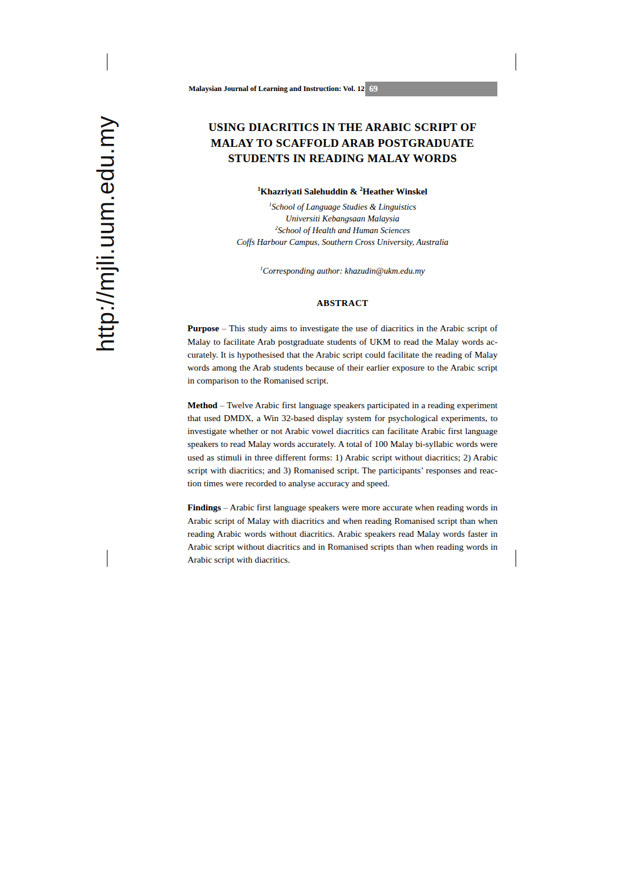http://mjli.uum.edu.my
69
Malaysian Journal of Learning and Instruction: Vol. 12 (2015): 69-83
Using Diacritics in the Arabic Script of Malay to Scaffold Arab Postgraduate Students in Reading Malay Words
1Khazriyati Salehuddin & 2Heather Winskel
1School of Language Studies & Linguistics
Universiti Kebangsaan Malaysia
2School of Health and Human Sciences
Coffs Harbour Campus, Southern Cross University, Australia
1Corresponding author: khazudin@ukm.edu.my
ABSTRACT
Purpose – This study aims to investigate the use of diacritics in the Arabic script of Malay to facilitate Arab postgraduate students of UKM to read the Malay words accurately. It is hypothesised that the Arabic script could facilitate the reading of Malay words among the Arab students because of their earlier exposure to the Arabic script in comparison to the Romanised script.
Method – Twelve Arabic first language speakers participated in a reading experiment that used DMDX, a Win 32-based display system for psychological experiments, to investigate whether or not Arabic vowel diacritics can facilitate Arabic first language speakers to read Malay words accurately. A total of 100 Malay bi-syllabic words were used as stimuli in three different forms: 1) Arabic script without diacritics; 2) Arabic script with diacritics; and 3) Romanised script. The participants’ responses and reaction times were recorded to analyse accuracy and speed.
Findings – Arabic first language speakers were more accurate when reading words in Arabic script of Malay with diacritics and when reading Romanised script than when reading Arabic words without diacritics. Arabic speakers read Malay words faster in Arabic script without diacritics and in Romanised scripts than when reading words in Arabic script with diacritics.